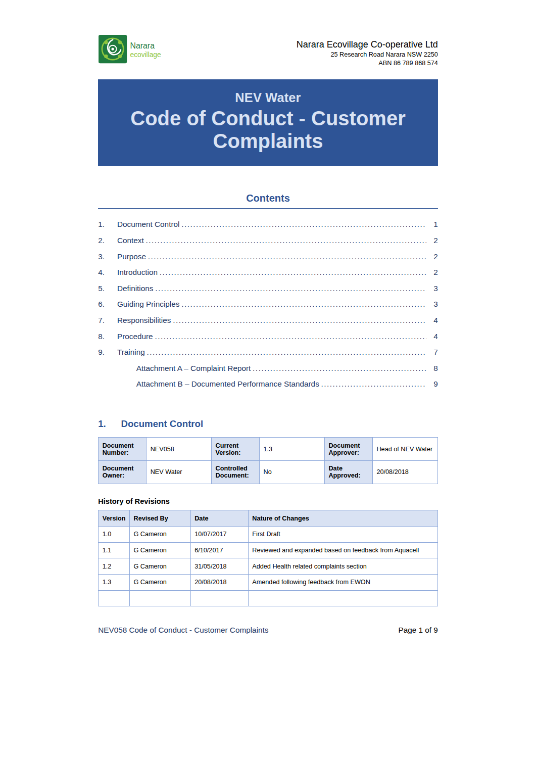Narara ecovillage
Narara Ecovillage Co-operative Ltd
25 Research Road Narara NSW 2250
ABN 86 789 868 574
NEV Water
Code of Conduct - Customer
Complaints
Contents
1. Document Control .................................................................................................................................. 1
2. Context .............................................................................................................................................. 2
3. Purpose ............................................................................................................................................. 2
4. Introduction .................................................................................................................................... 2
5. Definitions ....................................................................................................................................... 3
6. Guiding Principles .......................................................................................................................... 3
7. Responsibilities ................................................................................................................................ 4
8. Procedure ......................................................................................................................................... 4
9. Training .............................................................................................................................................. 7
Attachment A – Complaint Report ....................................................................................................... 8
Attachment B – Documented Performance Standards ............................................................ 9
1. Document Control
| Document Number: | NEV058 | Current Version: | 1.3 | Document Approver: | Head of NEV Water |
| Document Owner: | NEV Water | Controlled Document: | No | Date Approved: | 20/08/2018 |
History of Revisions
| Version | Revised By | Date | Nature of Changes |
| --- | --- | --- | --- |
| 1.0 | G Cameron | 10/07/2017 | First Draft |
| 1.1 | G Cameron | 6/10/2017 | Reviewed and expanded based on feedback from Aquacell |
| 1.2 | G Cameron | 31/05/2018 | Added Health related complaints section |
| 1.3 | G Cameron | 20/08/2018 | Amended following feedback from EWON |
NEV058 Code of Conduct - Customer Complaints
Page 1 of 9